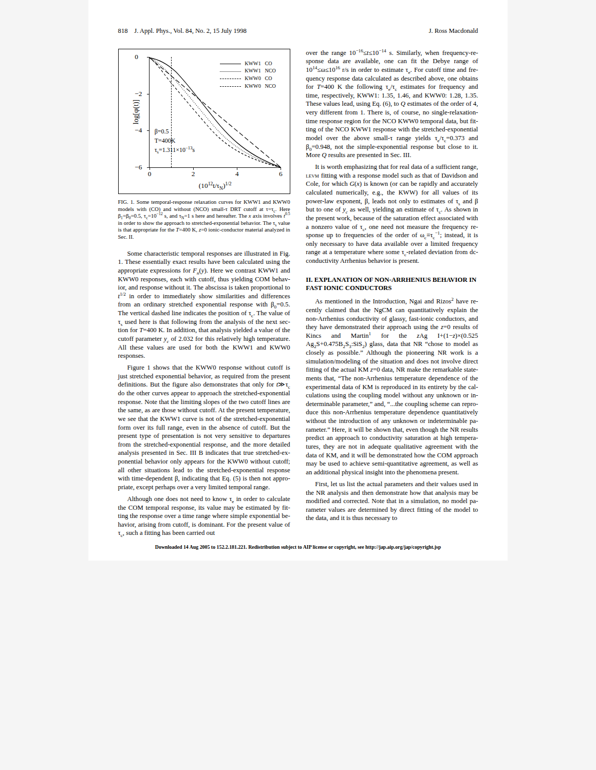818 J. Appl. Phys., Vol. 84, No. 2, 15 July 1998
J. Ross Macdonald
log[φ(t)]
0
−2
−4
−6
0
2
4
6
(1012t/τN)1/2
| | KWW1 | CO |
| | KWW1 | NCO |
| | KWW0 | CO |
| | KWW0 | NCO |
β=0.5
T=400K
τs=1.311×10−13s
FIG. 1. Some temporal-response relaxation curves for KWW1 and KWW0 models with (CO) and without (NCO) small-τ DRT cutoff at τ=τc. Here β1=β0=0.5, τc=10−12 s, and τN=1 s here and hereafter. The x axis involves t0.5 in order to show the approach to stretched-exponential behavior. The τs value is that appropriate for the T=400 K, z=0 ionic-conductor material analyzed in Sec. II.
Some characteristic temporal responses are illustrated in Fig. 1. These essentially exact results have been calculated using the appropriate expressions for Fn(y). Here we contrast KWW1 and KWW0 responses, each with cutoff, thus yielding COM behavior, and response without it. The abscissa is taken proportional to t1/2 in order to immediately show similarities and differences from an ordinary stretched exponential response with β0=0.5. The vertical dashed line indicates the position of τc. The value of τs used here is that following from the analysis of the next section for T=400 K. In addition, that analysis yielded a value of the cutoff parameter yc of 2.032 for this relatively high temperature. All these values are used for both the KWW1 and KWW0 responses.
Figure 1 shows that the KWW0 response without cutoff is just stretched exponential behavior, as required from the present definitions. But the figure also demonstrates that only for t≫τc do the other curves appear to approach the stretched-exponential response. Note that the limiting slopes of the two cutoff lines are the same, as are those without cutoff. At the present temperature, we see that the KWW1 curve is not of the stretched-exponential form over its full range, even in the absence of cutoff. But the present type of presentation is not very sensitive to departures from the stretched-exponential response, and the more detailed analysis presented in Sec. III B indicates that true stretched-exponential behavior only appears for the KWW0 without cutoff; all other situations lead to the stretched-exponential response with time-dependent β, indicating that Eq. (5) is then not appropriate, except perhaps over a very limited temporal range.
Although one does not need to know τe in order to calculate the COM temporal response, its value may be estimated by fitting the response over a time range where simple exponential behavior, arising from cutoff, is dominant. For the present value of τc, such a fitting has been carried out
over the range 10−16≤t≤10−14 s. Similarly, when frequency-response data are available, one can fit the Debye range of 1014≤ω≤1016 r/s in order to estimate τe. For cutoff time and frequency response data calculated as described above, one obtains for T=400 K the following τe/τc estimates for frequency and time, respectively, KWW1: 1.35, 1.46, and KWW0: 1.28, 1.35. These values lead, using Eq. (6), to Q estimates of the order of 4, very different from 1. There is, of course, no single-relaxation-time response region for the NCO KWW0 temporal data, but fitting of the NCO KWW1 response with the stretched-exponential model over the above small-τ range yields τe/τc=0.373 and β0=0.948, not the simple-exponential response but close to it. More Q results are presented in Sec. III.
It is worth emphasizing that for real data of a sufficient range, levm fitting with a response model such as that of Davidson and Cole, for which G(x) is known (or can be rapidly and accurately calculated numerically, e.g., the KWW) for all values of its power-law exponent, β, leads not only to estimates of τs and β but to one of yc as well, yielding an estimate of τc. As shown in the present work, because of the saturation effect associated with a nonzero value of τc, one need not measure the frequency response up to frequencies of the order of ωc≡τc−1; instead, it is only necessary to have data available over a limited frequency range at a temperature where some τc-related deviation from dc-conductivity Arrhenius behavior is present.
II. Explanation of non-Arrhenius behavior in fast ionic conductors
As mentioned in the Introduction, Ngai and Rizos2 have recently claimed that the NgCM can quantitatively explain the non-Arrhenius conductivity of glassy, fast-ionic conductors, and they have demonstrated their approach using the z=0 results of Kincs and Martin1 for the z Ag I+(1−z)×(0.525 Ag2S+0.475B2S3:SiS2) glass, data that NR “chose to model as closely as possible.” Although the pioneering NR work is a simulation/modeling of the situation and does not involve direct fitting of the actual KM z=0 data, NR make the remarkable statements that, “The non-Arrhenius temperature dependence of the experimental data of KM is reproduced in its entirety by the calculations using the coupling model without any unknown or indeterminable parameter,” and, “...the coupling scheme can reproduce this non-Arrhenius temperature dependence quantitatively without the introduction of any unknown or indeterminable parameter.” Here, it will be shown that, even though the NR results predict an approach to conductivity saturation at high temperatures, they are not in adequate qualitative agreement with the data of KM, and it will be demonstrated how the COM approach may be used to achieve semi-quantitative agreement, as well as an additional physical insight into the phenomena present.
First, let us list the actual parameters and their values used in the NR analysis and then demonstrate how that analysis may be modified and corrected. Note that in a simulation, no model parameter values are determined by direct fitting of the model to the data, and it is thus necessary to
Downloaded 14 Aug 2005 to 152.2.181.221. Redistribution subject to AIP license or copyright, see http://jap.aip.org/jap/copyright.jsp